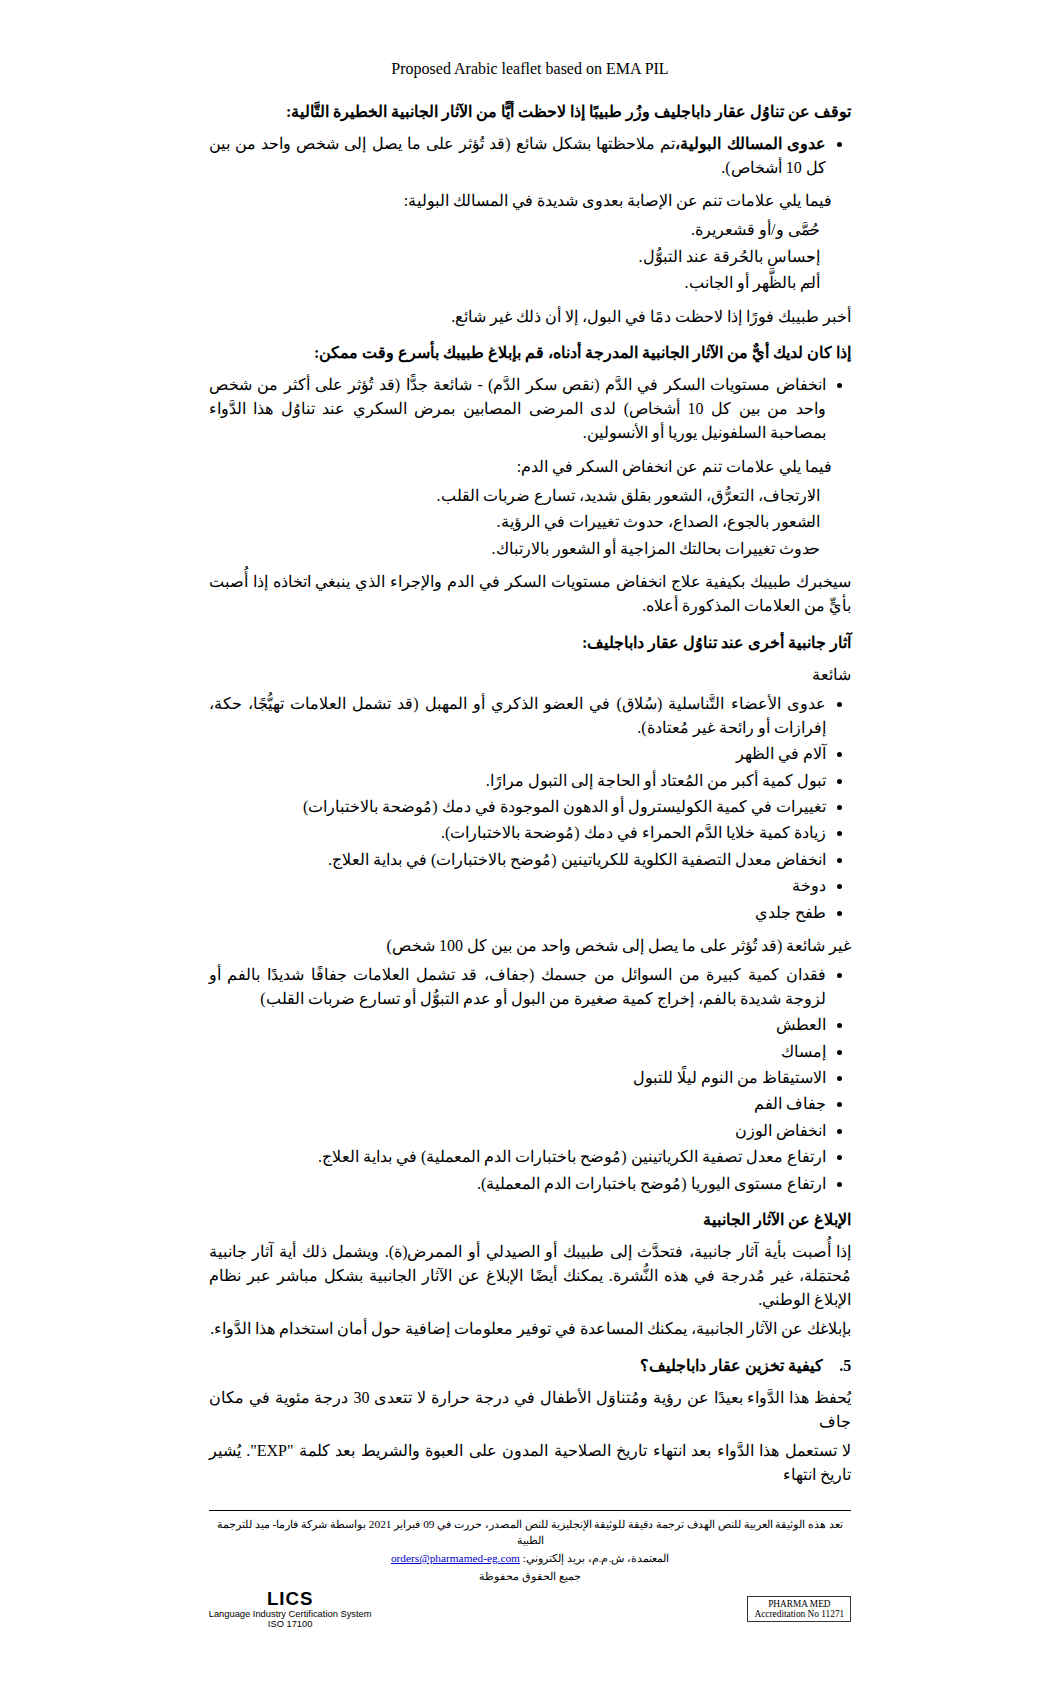Proposed Arabic leaflet based on EMA PIL
توقف عن تناوُل عقار داباجليف وزُر طبيبًا إذا لاحظت أيًّا من الآثار الجانبية الخطيرة التَّالية:
عدوى المسالك البولية،تم ملاحظتها بشكل شائع (قد تُؤثر على ما يصل إلى شخص واحد من بين كل 10 أشخاص).
فيما يلي علامات تنم عن الإصابة بعدوى شديدة في المسالك البولية:
حُمَّى و/أو قشعريرة.
إحساس بالحُرقة عند التبوُّل.
ألم بالظَّهر أو الجانب.
أخبر طبيبك فورًا إذا لاحظت دمًا في البول، إلا أن ذلك غير شائع.
إذا كان لديك أيٌّ من الآثار الجانبية المدرجة أدناه، قم بإبلاغ طبيبك بأسرع وقت ممكن:
انخفاض مستويات السكر في الدَّم (نقص سكر الدَّم) - شائعة جدًّا (قد تُؤثر على أكثر من شخص واحد من بين كل 10 أشخاص) لدى المرضى المصابين بمرض السكري عند تناوُل هذا الدَّواء بمصاحبة السلفونيل يوريا أو الأنسولين.
فيما يلي علامات تنم عن انخفاض السكر في الدم:
الارتجاف، التعرُّق، الشعور بقلق شديد، تسارع ضربات القلب.
الشعور بالجوع، الصداع، حدوث تغييرات في الرؤية.
حدوث تغييرات بحالتك المزاجية أو الشعور بالارتباك.
سيخبرك طبيبك بكيفية علاج انخفاض مستويات السكر في الدم والإجراء الذي ينبغي اتخاذه إذا أُصبت بأيٍّ من العلامات المذكورة أعلاه.
آثار جانبية أخرى عند تناوُل عقار داباجليف:
شائعة
عدوى الأعضاء التَّناسلية (سُلاق) في العضو الذكري أو المهبل (قد تشمل العلامات تهيُّجًا، حكة، إفرازات أو رائحة غير مُعتادة).
آلام في الظهر
تبول كمية أكبر من المُعتاد أو الحاجة إلى التبول مرارًا.
تغييرات في كمية الكوليسترول أو الدهون الموجودة في دمك (مُوضحة بالاختبارات)
زيادة كمية خلايا الدَّم الحمراء في دمك (مُوضحة بالاختبارات).
انخفاض معدل التصفية الكلوية للكرياتينين (مُوضح بالاختبارات) في بداية العلاج.
دوخة
طفح جلدي
غير شائعة (قد تُؤثر على ما يصل إلى شخص واحد من بين كل 100 شخص)
فقدان كمية كبيرة من السوائل من جسمك (جفاف، قد تشمل العلامات جفافًا شديدًا بالفم أو لزوجة شديدة بالفم، إخراج كمية صغيرة من البول أو عدم التبوُّل أو تسارع ضربات القلب)
العطش
إمساك
الاستيقاظ من النوم ليلًا للتبول
جفاف الفم
انخفاض الوزن
ارتفاع معدل تصفية الكرياتينين (مُوضح باختبارات الدم المعملية) في بداية العلاج.
ارتفاع مستوى اليوريا (مُوضح باختبارات الدم المعملية).
الإبلاغ عن الآثار الجانبية
إذا أُصبت بأية آثار جانبية، فتحدَّث إلى طبيبك أو الصيدلي أو الممرض(ة). ويشمل ذلك أية آثار جانبية مُحتمَلة، غير مُدرجة في هذه النُّشرة. يمكنك أيضًا الإبلاغ عن الآثار الجانبية بشكل مباشر عبر نظام الإبلاغ الوطني.
بإبلاغك عن الآثار الجانبية، يمكنك المساعدة في توفير معلومات إضافية حول أمان استخدام هذا الدَّواء.
5. كيفية تخزين عقار داباجليف؟
يُحفظ هذا الدَّواء بعيدًا عن رؤية ومُتناوَل الأطفال في درجة حرارة لا تتعدى 30 درجة مئوية في مكان جاف
لا تستعمل هذا الدَّواء بعد انتهاء تاريخ الصلاحية المدون على العبوة والشريط بعد كلمة "EXP". يُشير تاريخ انتهاء
تعد هذه الوثيقة العربية للنص الهدف ترجمة دقيقة للوثيقة الإنجليزية للنص المصدر، حررت في 09 فبراير 2021 بواسطة شركة فارما- ميد للترجمة الطبية
المعتمدة، ش.م.م، بريد إلكتروني: orders@pharmamed-eg.com
جميع الحقوق محفوظة
PHARMA MED
Accreditation No 11271
LICS
Language Industry Certification System
ISO 17100